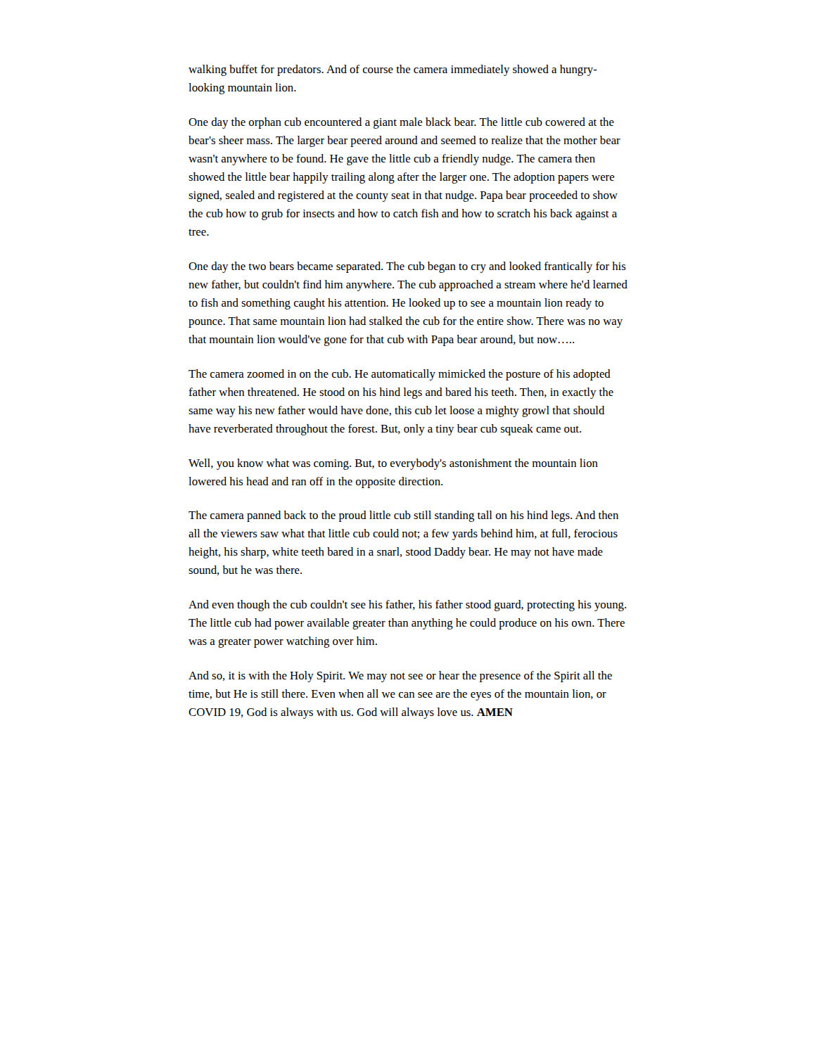walking buffet for predators. And of course the camera immediately showed a hungry-looking mountain lion.
One day the orphan cub encountered a giant male black bear. The little cub cowered at the bear's sheer mass. The larger bear peered around and seemed to realize that the mother bear wasn't anywhere to be found. He gave the little cub a friendly nudge. The camera then showed the little bear happily trailing along after the larger one. The adoption papers were signed, sealed and registered at the county seat in that nudge. Papa bear proceeded to show the cub how to grub for insects and how to catch fish and how to scratch his back against a tree.
One day the two bears became separated. The cub began to cry and looked frantically for his new father, but couldn't find him anywhere. The cub approached a stream where he'd learned to fish and something caught his attention. He looked up to see a mountain lion ready to pounce. That same mountain lion had stalked the cub for the entire show. There was no way that mountain lion would've gone for that cub with Papa bear around, but now…..
The camera zoomed in on the cub. He automatically mimicked the posture of his adopted father when threatened. He stood on his hind legs and bared his teeth. Then, in exactly the same way his new father would have done, this cub let loose a mighty growl that should have reverberated throughout the forest. But, only a tiny bear cub squeak came out.
Well, you know what was coming. But, to everybody's astonishment the mountain lion lowered his head and ran off in the opposite direction.
The camera panned back to the proud little cub still standing tall on his hind legs. And then all the viewers saw what that little cub could not; a few yards behind him, at full, ferocious height, his sharp, white teeth bared in a snarl, stood Daddy bear. He may not have made sound, but he was there.
And even though the cub couldn't see his father, his father stood guard, protecting his young. The little cub had power available greater than anything he could produce on his own. There was a greater power watching over him.
And so, it is with the Holy Spirit. We may not see or hear the presence of the Spirit all the time, but He is still there. Even when all we can see are the eyes of the mountain lion, or COVID 19, God is always with us. God will always love us. AMEN